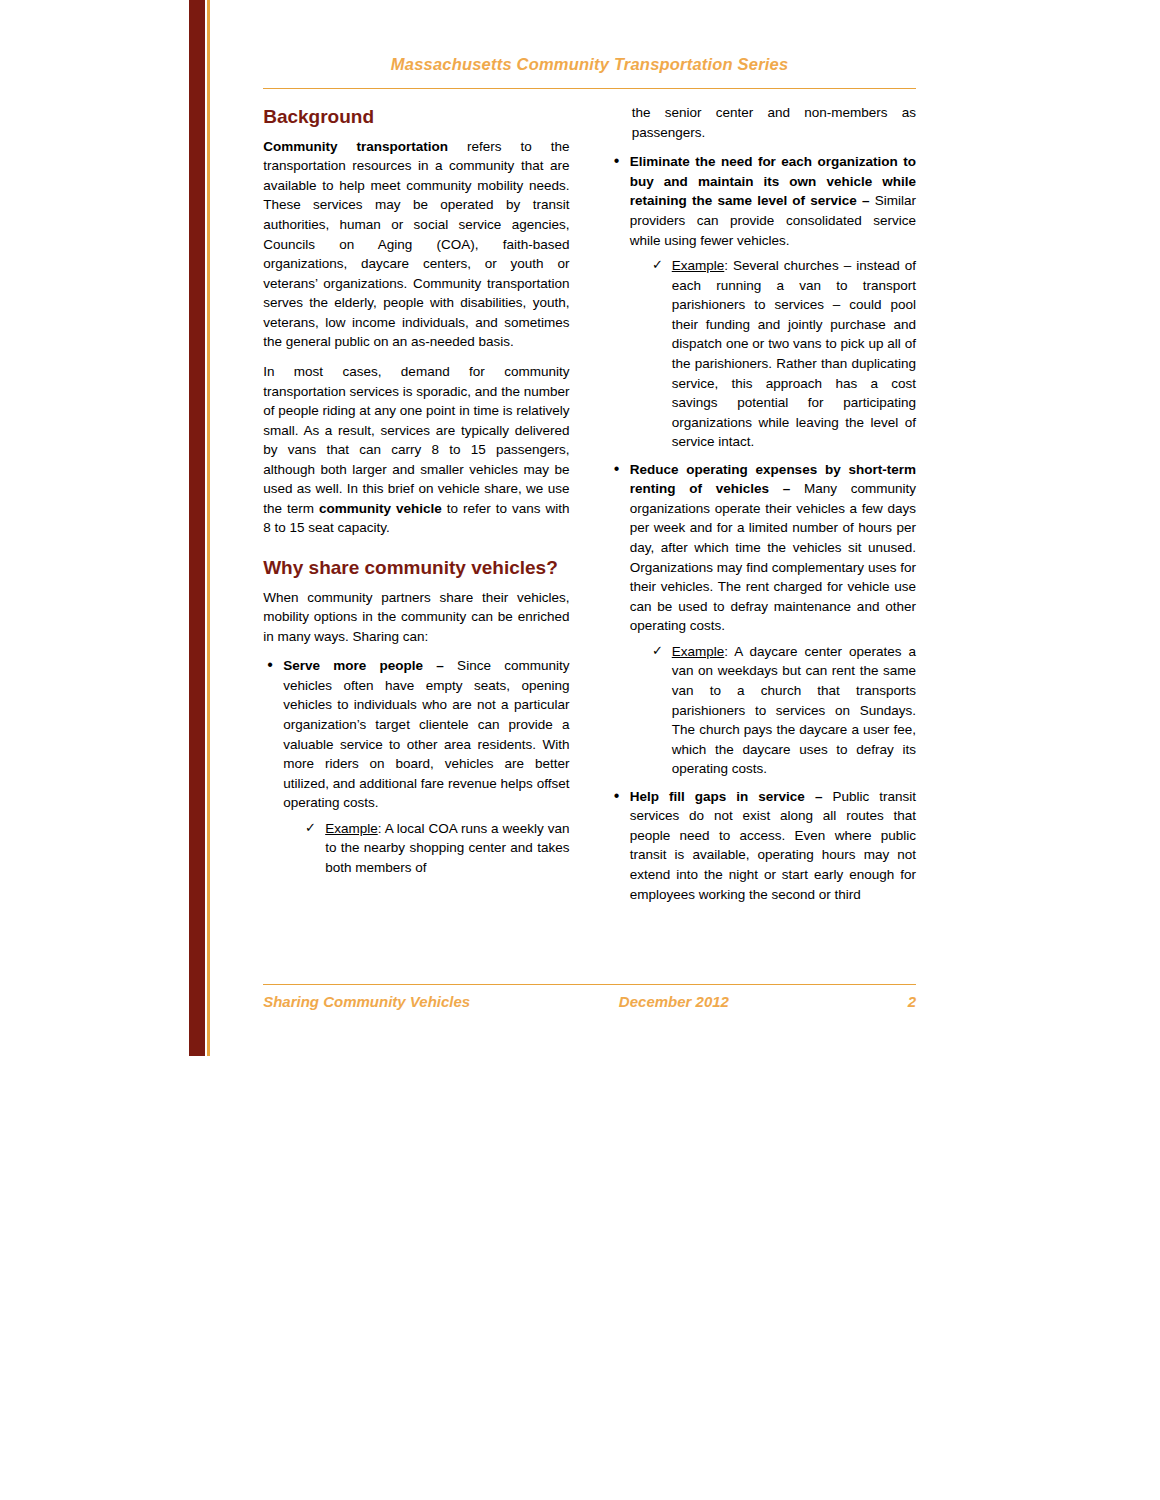Massachusetts Community Transportation Series
Background
Community transportation refers to the transportation resources in a community that are available to help meet community mobility needs. These services may be operated by transit authorities, human or social service agencies, Councils on Aging (COA), faith-based organizations, daycare centers, or youth or veterans’ organizations. Community transportation serves the elderly, people with disabilities, youth, veterans, low income individuals, and sometimes the general public on an as-needed basis.
In most cases, demand for community transportation services is sporadic, and the number of people riding at any one point in time is relatively small. As a result, services are typically delivered by vans that can carry 8 to 15 passengers, although both larger and smaller vehicles may be used as well. In this brief on vehicle share, we use the term community vehicle to refer to vans with 8 to 15 seat capacity.
Why share community vehicles?
When community partners share their vehicles, mobility options in the community can be enriched in many ways. Sharing can:
Serve more people – Since community vehicles often have empty seats, opening vehicles to individuals who are not a particular organization’s target clientele can provide a valuable service to other area residents. With more riders on board, vehicles are better utilized, and additional fare revenue helps offset operating costs.
Example: A local COA runs a weekly van to the nearby shopping center and takes both members of
the senior center and non-members as passengers.
Eliminate the need for each organization to buy and maintain its own vehicle while retaining the same level of service – Similar providers can provide consolidated service while using fewer vehicles.
Example: Several churches – instead of each running a van to transport parishioners to services – could pool their funding and jointly purchase and dispatch one or two vans to pick up all of the parishioners. Rather than duplicating service, this approach has a cost savings potential for participating organizations while leaving the level of service intact.
Reduce operating expenses by short-term renting of vehicles – Many community organizations operate their vehicles a few days per week and for a limited number of hours per day, after which time the vehicles sit unused. Organizations may find complementary uses for their vehicles. The rent charged for vehicle use can be used to defray maintenance and other operating costs.
Example: A daycare center operates a van on weekdays but can rent the same van to a church that transports parishioners to services on Sundays. The church pays the daycare a user fee, which the daycare uses to defray its operating costs.
Help fill gaps in service – Public transit services do not exist along all routes that people need to access. Even where public transit is available, operating hours may not extend into the night or start early enough for employees working the second or third
Sharing Community Vehicles
December 2012
2